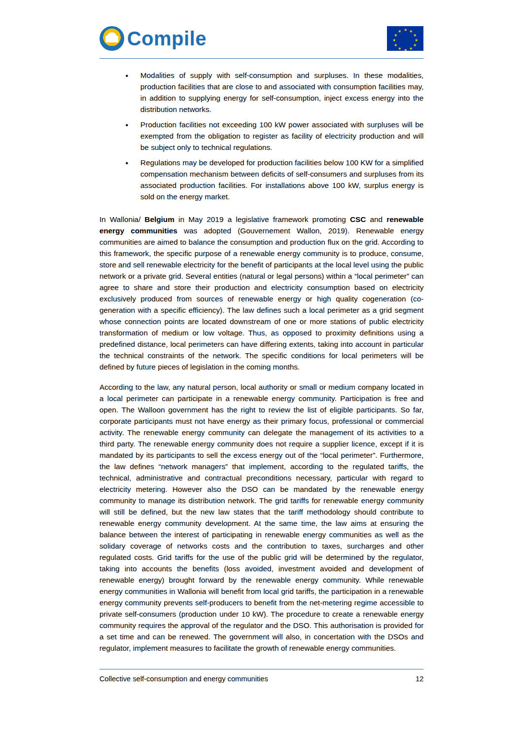Compile
★ ★ ★ ★ ★ ★ ★ ★ ★ ★ ★ ★
Modalities of supply with self-consumption and surpluses. In these modalities, production facilities that are close to and associated with consumption facilities may, in addition to supplying energy for self-consumption, inject excess energy into the distribution networks.
Production facilities not exceeding 100 kW power associated with surpluses will be exempted from the obligation to register as facility of electricity production and will be subject only to technical regulations.
Regulations may be developed for production facilities below 100 KW for a simplified compensation mechanism between deficits of self-consumers and surpluses from its associated production facilities. For installations above 100 kW, surplus energy is sold on the energy market.
In Wallonia/ Belgium in May 2019 a legislative framework promoting CSC and renewable energy communities was adopted (Gouvernement Wallon, 2019). Renewable energy communities are aimed to balance the consumption and production flux on the grid. According to this framework, the specific purpose of a renewable energy community is to produce, consume, store and sell renewable electricity for the benefit of participants at the local level using the public network or a private grid. Several entities (natural or legal persons) within a “local perimeter” can agree to share and store their production and electricity consumption based on electricity exclusively produced from sources of renewable energy or high quality cogeneration (co-generation with a specific efficiency). The law defines such a local perimeter as a grid segment whose connection points are located downstream of one or more stations of public electricity transformation of medium or low voltage. Thus, as opposed to proximity definitions using a predefined distance, local perimeters can have differing extents, taking into account in particular the technical constraints of the network. The specific conditions for local perimeters will be defined by future pieces of legislation in the coming months.
According to the law, any natural person, local authority or small or medium company located in a local perimeter can participate in a renewable energy community. Participation is free and open. The Walloon government has the right to review the list of eligible participants. So far, corporate participants must not have energy as their primary focus, professional or commercial activity. The renewable energy community can delegate the management of its activities to a third party. The renewable energy community does not require a supplier licence, except if it is mandated by its participants to sell the excess energy out of the “local perimeter”. Furthermore, the law defines “network managers” that implement, according to the regulated tariffs, the technical, administrative and contractual preconditions necessary, particular with regard to electricity metering. However also the DSO can be mandated by the renewable energy community to manage its distribution network. The grid tariffs for renewable energy community will still be defined, but the new law states that the tariff methodology should contribute to renewable energy community development. At the same time, the law aims at ensuring the balance between the interest of participating in renewable energy communities as well as the solidary coverage of networks costs and the contribution to taxes, surcharges and other regulated costs. Grid tariffs for the use of the public grid will be determined by the regulator, taking into accounts the benefits (loss avoided, investment avoided and development of renewable energy) brought forward by the renewable energy community. While renewable energy communities in Wallonia will benefit from local grid tariffs, the participation in a renewable energy community prevents self-producers to benefit from the net-metering regime accessible to private self-consumers (production under 10 kW). The procedure to create a renewable energy community requires the approval of the regulator and the DSO. This authorisation is provided for a set time and can be renewed. The government will also, in concertation with the DSOs and regulator, implement measures to facilitate the growth of renewable energy communities.
Collective self-consumption and energy communities 12